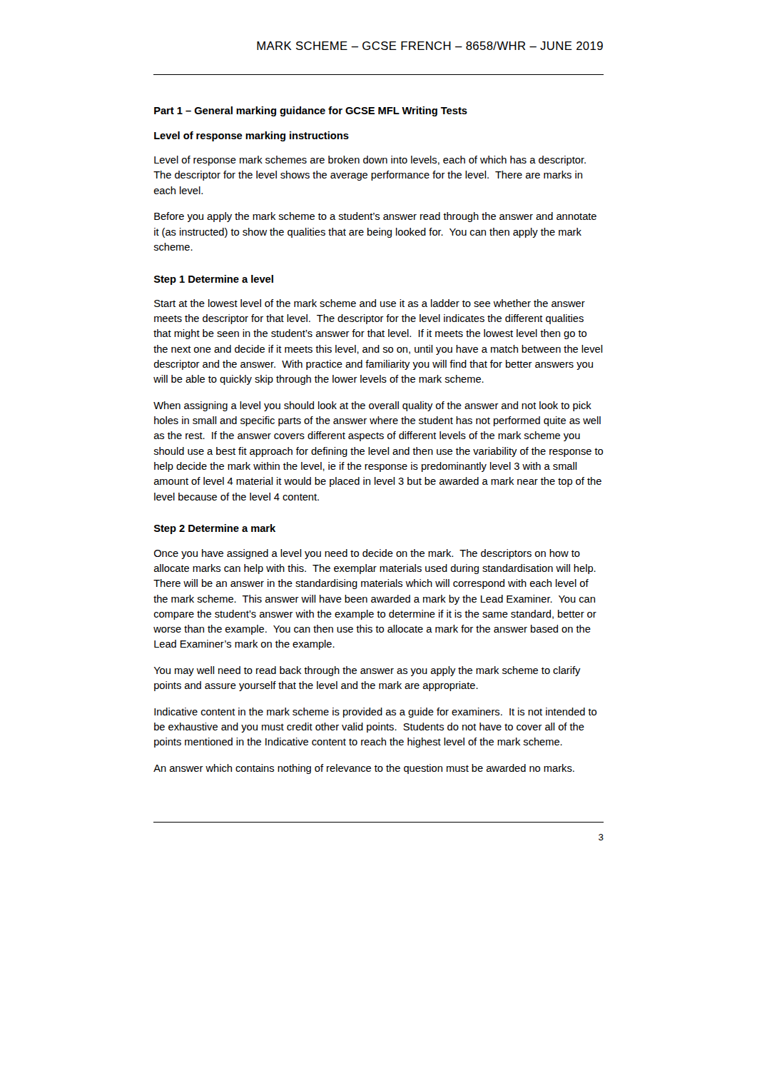MARK SCHEME – GCSE FRENCH – 8658/WHR – JUNE 2019
Part 1 – General marking guidance for GCSE MFL Writing Tests
Level of response marking instructions
Level of response mark schemes are broken down into levels, each of which has a descriptor. The descriptor for the level shows the average performance for the level. There are marks in each level.
Before you apply the mark scheme to a student’s answer read through the answer and annotate it (as instructed) to show the qualities that are being looked for. You can then apply the mark scheme.
Step 1 Determine a level
Start at the lowest level of the mark scheme and use it as a ladder to see whether the answer meets the descriptor for that level. The descriptor for the level indicates the different qualities that might be seen in the student’s answer for that level. If it meets the lowest level then go to the next one and decide if it meets this level, and so on, until you have a match between the level descriptor and the answer. With practice and familiarity you will find that for better answers you will be able to quickly skip through the lower levels of the mark scheme.
When assigning a level you should look at the overall quality of the answer and not look to pick holes in small and specific parts of the answer where the student has not performed quite as well as the rest. If the answer covers different aspects of different levels of the mark scheme you should use a best fit approach for defining the level and then use the variability of the response to help decide the mark within the level, ie if the response is predominantly level 3 with a small amount of level 4 material it would be placed in level 3 but be awarded a mark near the top of the level because of the level 4 content.
Step 2 Determine a mark
Once you have assigned a level you need to decide on the mark. The descriptors on how to allocate marks can help with this. The exemplar materials used during standardisation will help. There will be an answer in the standardising materials which will correspond with each level of the mark scheme. This answer will have been awarded a mark by the Lead Examiner. You can compare the student’s answer with the example to determine if it is the same standard, better or worse than the example. You can then use this to allocate a mark for the answer based on the Lead Examiner’s mark on the example.
You may well need to read back through the answer as you apply the mark scheme to clarify points and assure yourself that the level and the mark are appropriate.
Indicative content in the mark scheme is provided as a guide for examiners. It is not intended to be exhaustive and you must credit other valid points. Students do not have to cover all of the points mentioned in the Indicative content to reach the highest level of the mark scheme.
An answer which contains nothing of relevance to the question must be awarded no marks.
3